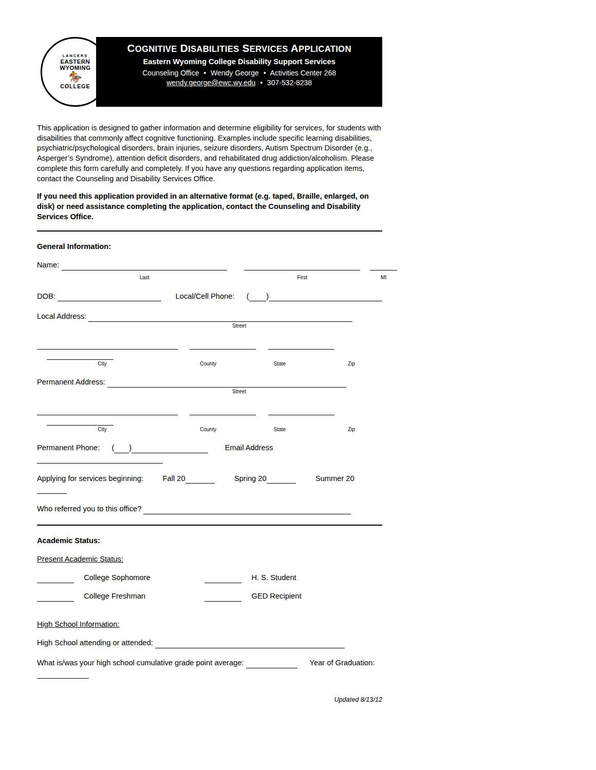LANCERS
EASTERN
WYOMING
🏇
COLLEGE
COGNITIVE DISABILITIES SERVICES APPLICATION
Eastern Wyoming College Disability Support Services
Counseling Office • Wendy George • Activities Center 268
wendy.george@ewc.wy.edu • 307-532-8238
This application is designed to gather information and determine eligibility for services, for students with disabilities that commonly affect cognitive functioning. Examples include specific learning disabilities, psychiatric/psychological disorders, brain injuries, seizure disorders, Autism Spectrum Disorder (e.g., Asperger’s Syndrome), attention deficit disorders, and rehabilitated drug addiction/alcoholism. Please complete this form carefully and completely. If you have any questions regarding application items, contact the Counseling and Disability Services Office.
If you need this application provided in an alternative format (e.g. taped, Braille, enlarged, on disk) or need assistance completing the application, contact the Counseling and Disability Services Office.
General Information:
Name:
Name: Last First MI
DOB: Local/Cell Phone: ( )
Local Address:
Street
City County State Zip
Permanent Address:
Street
City County State Zip
Permanent Phone: ( ) Email Address
Applying for services beginning: Fall 20 Spring 20 Summer 20
Who referred you to this office?
Academic Status:
Present Academic Status:
| | College Sophomore | | H. S. Student |
| | College Freshman | | GED Recipient |
High School Information:
High School attending or attended:
What is/was your high school cumulative grade point average: Year of Graduation:
Updated 8/13/12